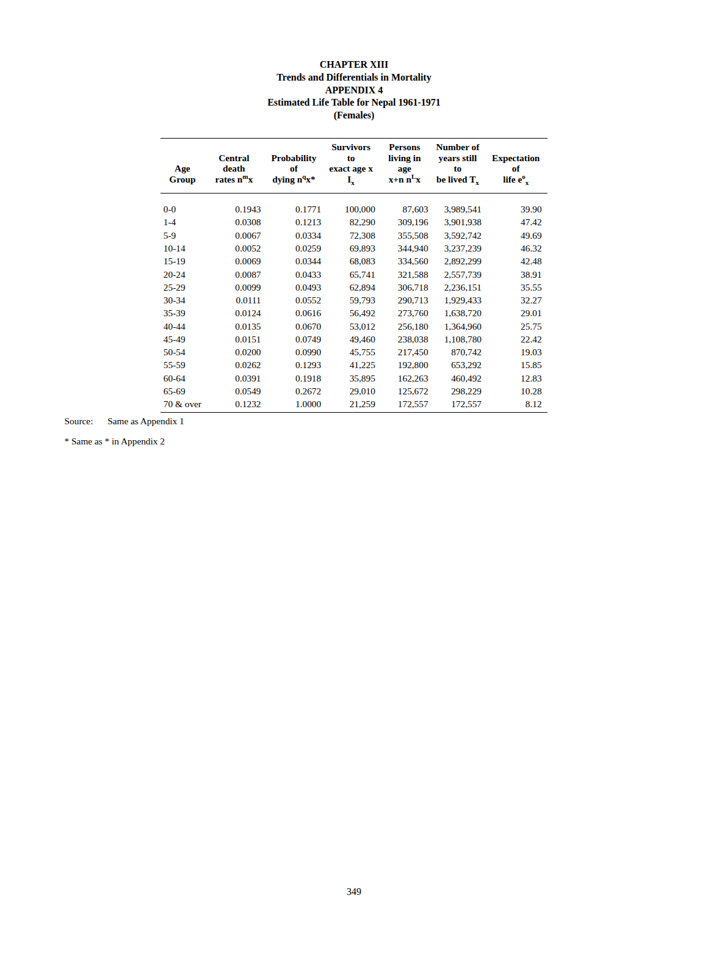CHAPTER XIII Trends and Differentials in Mortality APPENDIX 4 Estimated Life Table for Nepal 1961-1971 (Females)
| Age Group | Central death rates n m x | Probability of dying n q x* | Survivors to exact age x I x | Persons living in age x+n n L x | Number of years still to be lived T x | Expectation of life e o x |
| --- | --- | --- | --- | --- | --- | --- |
| 0-0 | 0.1943 | 0.1771 | 100,000 | 87,603 | 3,989,541 | 39.90 |
| 1-4 | 0.0308 | 0.1213 | 82,290 | 309,196 | 3,901,938 | 47.42 |
| 5-9 | 0.0067 | 0.0334 | 72,308 | 355,508 | 3,592,742 | 49.69 |
| 10-14 | 0.0052 | 0.0259 | 69,893 | 344,940 | 3,237,239 | 46.32 |
| 15-19 | 0.0069 | 0.0344 | 68,083 | 334,560 | 2,892,299 | 42.48 |
| 20-24 | 0.0087 | 0.0433 | 65,741 | 321,588 | 2,557,739 | 38.91 |
| 25-29 | 0.0099 | 0.0493 | 62,894 | 306,718 | 2,236,151 | 35.55 |
| 30-34 | 0.0111 | 0.0552 | 59,793 | 290,713 | 1,929,433 | 32.27 |
| 35-39 | 0.0124 | 0.0616 | 56,492 | 273,760 | 1,638,720 | 29.01 |
| 40-44 | 0.0135 | 0.0670 | 53,012 | 256,180 | 1,364,960 | 25.75 |
| 45-49 | 0.0151 | 0.0749 | 49,460 | 238,038 | 1,108,780 | 22.42 |
| 50-54 | 0.0200 | 0.0990 | 45,755 | 217,450 | 870,742 | 19.03 |
| 55-59 | 0.0262 | 0.1293 | 41,225 | 192,800 | 653,292 | 15.85 |
| 60-64 | 0.0391 | 0.1918 | 35,895 | 162,263 | 460,492 | 12.83 |
| 65-69 | 0.0549 | 0.2672 | 29,010 | 125,672 | 298,229 | 10.28 |
| 70 & over | 0.1232 | 1.0000 | 21,259 | 172,557 | 172,557 | 8.12 |
Source: Same as Appendix 1
* Same as * in Appendix 2
349